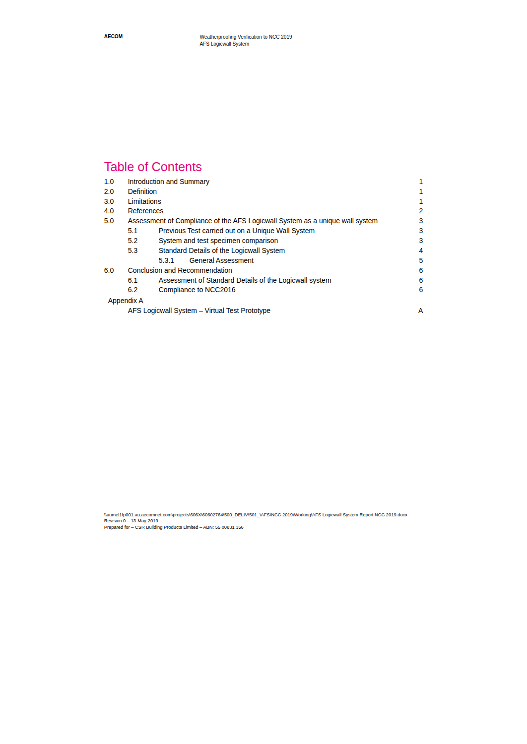AECOM
Weatherproofing Verification to NCC 2019
AFS Logicwall System
Table of Contents
1.0 Introduction and Summary 1
2.0 Definition 1
3.0 Limitations 1
4.0 References 2
5.0 Assessment of Compliance of the AFS Logicwall System as a unique wall system 3
5.1 Previous Test carried out on a Unique Wall System 3
5.2 System and test specimen comparison 3
5.3 Standard Details of the Logicwall System 4
5.3.1 General Assessment 5
6.0 Conclusion and Recommendation 6
6.1 Assessment of Standard Details of the Logicwall system 6
6.2 Compliance to NCC2016 6
Appendix A
AFS Logicwall System – Virtual Test Prototype A
\\aumel1fp001.au.aecomnet.com\projects\606X\60602764\500_DELIV\501_\AFS\NCC 2019\Working\AFS Logicwall System Report NCC 2019.docx
Revision 0 – 13-May-2019
Prepared for – CSR Building Products Limited – ABN: 55 00831 356